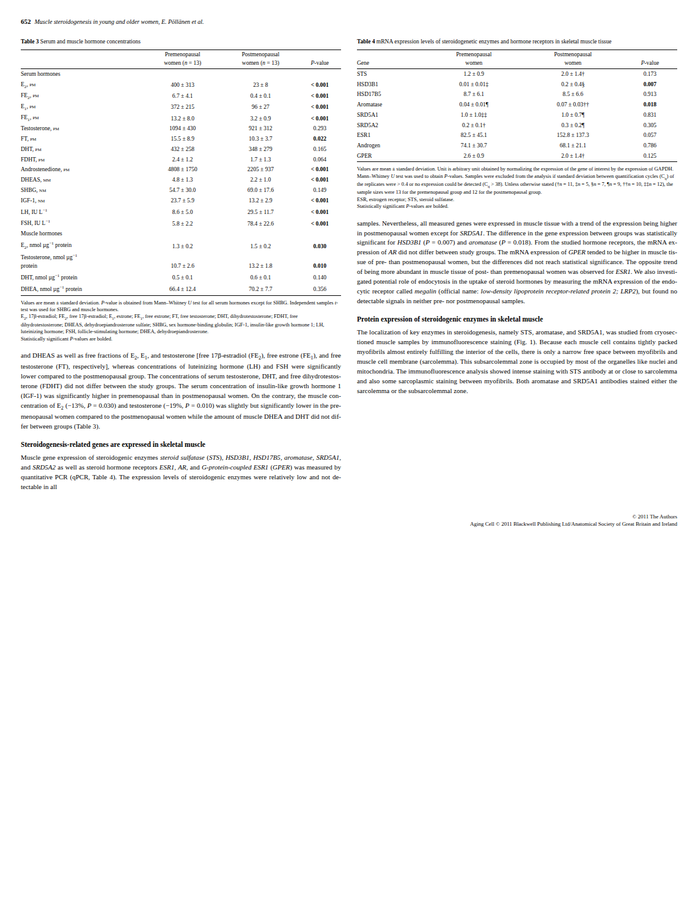652 Muscle steroidogenesis in young and older women, E. Pöllänen et al.
Table 3 Serum and muscle hormone concentrations
| | Premenopausal women ( n = 13) | Postmenopausal women ( n = 13) | P -value |
| --- | --- | --- | --- |
| Serum hormones |
| E 2 , pm | 400 ± 313 | 23 ± 8 | < 0.001 |
| FE 2 , pm | 6.7 ± 4.1 | 0.4 ± 0.1 | < 0.001 |
| E 1 , pm | 372 ± 215 | 96 ± 27 | < 0.001 |
| FE 1 , pm | 13.2 ± 8.0 | 3.2 ± 0.9 | < 0.001 |
| Testosterone, pm | 1094 ± 430 | 921 ± 312 | 0.293 |
| FT, pm | 15.5 ± 8.9 | 10.3 ± 3.7 | 0.022 |
| DHT, pm | 432 ± 258 | 348 ± 279 | 0.165 |
| FDHT, pm | 2.4 ± 1.2 | 1.7 ± 1.3 | 0.064 |
| Androstenedione, pm | 4808 ± 1750 | 2205 ± 937 | < 0.001 |
| DHEAS, µm | 4.8 ± 1.3 | 2.2 ± 1.0 | < 0.001 |
| SHBG, nm | 54.7 ± 30.0 | 69.0 ± 17.6 | 0.149 |
| IGF-1, nm | 23.7 ± 5.9 | 13.2 ± 2.9 | < 0.001 |
| LH, IU L −1 | 8.6 ± 5.0 | 29.5 ± 11.7 | < 0.001 |
| FSH, IU L −1 | 5.8 ± 2.2 | 78.4 ± 22.6 | < 0.001 |
| Muscle hormones |
| E 2 , nmol µg −1 protein | 1.3 ± 0.2 | 1.5 ± 0.2 | 0.030 |
| Testosterone, nmol µg −1 protein | 10.7 ± 2.6 | 13.2 ± 1.8 | 0.010 |
| DHT, nmol µg −1 protein | 0.5 ± 0.1 | 0.6 ± 0.1 | 0.140 |
| DHEA, nmol µg −1 protein | 66.4 ± 12.4 | 70.2 ± 7.7 | 0.356 |
Values are mean ± standard deviation. P-value is obtained from Mann–Whitney U test for all serum hormones except for SHBG. Independent samples t-test was used for SHBG and muscle hormones.
E2, 17β-estradiol; FE2, free 17β-estradiol; E1, estrone; FE1, free estrone; FT, free testosterone; DHT, dihydrotestosterone; FDHT, free dihydrotestosterone; DHEAS, dehydroepiandrosterone sulfate; SHBG, sex hormone-binding globulin; IGF-1, insulin-like growth hormone 1; LH, luteinizing hormone; FSH, follicle-stimulating hormone; DHEA, dehydroepiandrosterone.
Statistically significant P-values are bolded.
and DHEAS as well as free fractions of E2, E1, and testosterone [free 17β-estradiol (FE2), free estrone (FE1), and free testosterone (FT), respectively], whereas concentrations of luteinizing hormone (LH) and FSH were significantly lower compared to the postmenopausal group. The concentrations of serum testosterone, DHT, and free dihydrotestosterone (FDHT) did not differ between the study groups. The serum concentration of insulin-like growth hormone 1 (IGF-1) was significantly higher in premenopausal than in postmenopausal women. On the contrary, the muscle concentration of E2 (−13%, P = 0.030) and testosterone (−19%, P = 0.010) was slightly but significantly lower in the premenopausal women compared to the postmenopausal women while the amount of muscle DHEA and DHT did not differ between groups (Table 3).
Steroidogenesis-related genes are expressed in skeletal muscle
Muscle gene expression of steroidogenic enzymes steroid sulfatase (STS), HSD3B1, HSD17B5, aromatase, SRD5A1, and SRD5A2 as well as steroid hormone receptors ESR1, AR, and G-protein-coupled ESR1 (GPER) was measured by quantitative PCR (qPCR, Table 4). The expression levels of steroidogenic enzymes were relatively low and not detectable in all
Table 4 mRNA expression levels of steroidogenetic enzymes and hormone receptors in skeletal muscle tissue
| Gene | Premenopausal women | Postmenopausal women | P -value |
| --- | --- | --- | --- |
| STS | 1.2 ± 0.9 | 2.0 ± 1.4† | 0.173 |
| HSD3B1 | 0.01 ± 0.01‡ | 0.2 ± 0.4§ | 0.007 |
| HSD17B5 | 8.7 ± 6.1 | 8.5 ± 6.6 | 0.913 |
| Aromatase | 0.04 ± 0.01¶ | 0.07 ± 0.03†† | 0.018 |
| SRD5A1 | 1.0 ± 1.0‡‡ | 1.0 ± 0.7¶ | 0.831 |
| SRD5A2 | 0.2 ± 0.1† | 0.3 ± 0.2¶ | 0.305 |
| ESR1 | 82.5 ± 45.1 | 152.8 ± 137.3 | 0.057 |
| Androgen | 74.1 ± 30.7 | 68.1 ± 21.1 | 0.786 |
| GPER | 2.6 ± 0.9 | 2.0 ± 1.4† | 0.125 |
Values are mean ± standard deviation. Unit is arbitrary unit obtained by normalizing the expression of the gene of interest by the expression of GAPDH. Mann–Whitney U test was used to obtain P-values. Samples were excluded from the analysis if standard deviation between quantification cycles (Cq) of the replicates were > 0.4 or no expression could be detected (Cq > 38). Unless otherwise stated (†n = 11, ‡n = 5, §n = 7, ¶n = 9, ††n = 10, ‡‡n = 12), the sample sizes were 13 for the premenopausal group and 12 for the postmenopausal group.
ESR, estrogen receptor; STS, steroid sulfatase.
Statistically significant P-values are bolded.
samples. Nevertheless, all measured genes were expressed in muscle tissue with a trend of the expression being higher in postmenopausal women except for SRD5A1. The difference in the gene expression between groups was statistically significant for HSD3B1 (P = 0.007) and aromatase (P = 0.018). From the studied hormone receptors, the mRNA expression of AR did not differ between study groups. The mRNA expression of GPER tended to be higher in muscle tissue of pre- than postmenopausal women, but the differences did not reach statistical significance. The opposite trend of being more abundant in muscle tissue of post- than premenopausal women was observed for ESR1. We also investigated potential role of endocytosis in the uptake of steroid hormones by measuring the mRNA expression of the endocytic receptor called megalin (official name: low-density lipoprotein receptor-related protein 2; LRP2), but found no detectable signals in neither pre- nor postmenopausal samples.
Protein expression of steroidogenic enzymes in skeletal muscle
The localization of key enzymes in steroidogenesis, namely STS, aromatase, and SRD5A1, was studied from cryosectioned muscle samples by immunofluorescence staining (Fig. 1). Because each muscle cell contains tightly packed myofibrils almost entirely fulfilling the interior of the cells, there is only a narrow free space between myofibrils and muscle cell membrane (sarcolemma). This subsarcolemmal zone is occupied by most of the organelles like nuclei and mitochondria. The immunofluorescence analysis showed intense staining with STS antibody at or close to sarcolemma and also some sarcoplasmic staining between myofibrils. Both aromatase and SRD5A1 antibodies stained either the sarcolemma or the subsarcolemmal zone.
© 2011 The Authors
Aging Cell © 2011 Blackwell Publishing Ltd/Anatomical Society of Great Britain and Ireland